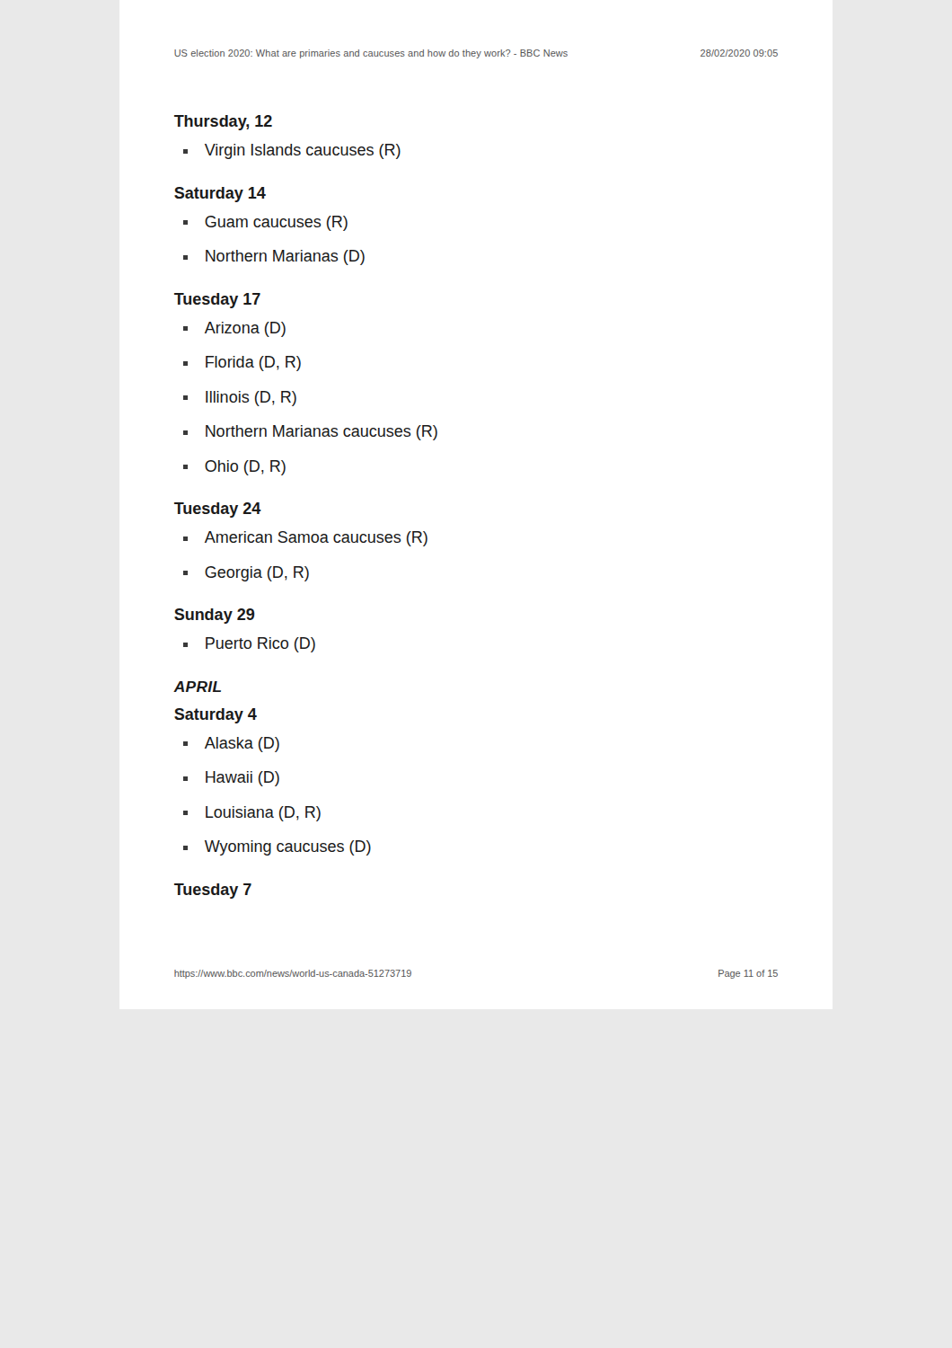US election 2020: What are primaries and caucuses and how do they work? - BBC News
28/02/2020 09:05
Thursday, 12
Virgin Islands caucuses (R)
Saturday 14
Guam caucuses (R)
Northern Marianas (D)
Tuesday 17
Arizona (D)
Florida (D, R)
Illinois (D, R)
Northern Marianas caucuses (R)
Ohio (D, R)
Tuesday 24
American Samoa caucuses (R)
Georgia (D, R)
Sunday 29
Puerto Rico (D)
APRIL
Saturday 4
Alaska (D)
Hawaii (D)
Louisiana (D, R)
Wyoming caucuses (D)
Tuesday 7
https://www.bbc.com/news/world-us-canada-51273719
Page 11 of 15